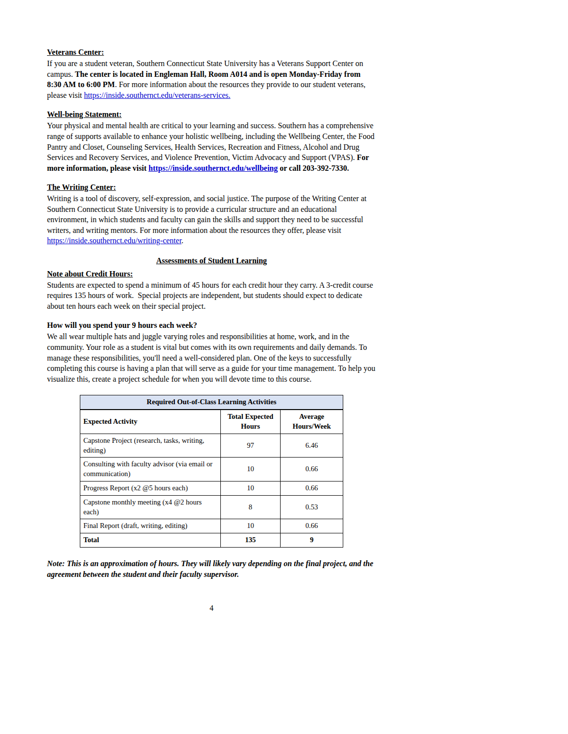Veterans Center:
If you are a student veteran, Southern Connecticut State University has a Veterans Support Center on campus. The center is located in Engleman Hall, Room A014 and is open Monday-Friday from 8:30 AM to 6:00 PM. For more information about the resources they provide to our student veterans, please visit https://inside.southernct.edu/veterans-services.
Well-being Statement:
Your physical and mental health are critical to your learning and success. Southern has a comprehensive range of supports available to enhance your holistic wellbeing, including the Wellbeing Center, the Food Pantry and Closet, Counseling Services, Health Services, Recreation and Fitness, Alcohol and Drug Services and Recovery Services, and Violence Prevention, Victim Advocacy and Support (VPAS). For more information, please visit https://inside.southernct.edu/wellbeing or call 203-392-7330.
The Writing Center:
Writing is a tool of discovery, self-expression, and social justice. The purpose of the Writing Center at Southern Connecticut State University is to provide a curricular structure and an educational environment, in which students and faculty can gain the skills and support they need to be successful writers, and writing mentors. For more information about the resources they offer, please visit https://inside.southernct.edu/writing-center.
Assessments of Student Learning
Note about Credit Hours:
Students are expected to spend a minimum of 45 hours for each credit hour they carry. A 3-credit course requires 135 hours of work. Special projects are independent, but students should expect to dedicate about ten hours each week on their special project.
How will you spend your 9 hours each week?
We all wear multiple hats and juggle varying roles and responsibilities at home, work, and in the community. Your role as a student is vital but comes with its own requirements and daily demands. To manage these responsibilities, you'll need a well-considered plan. One of the keys to successfully completing this course is having a plan that will serve as a guide for your time management. To help you visualize this, create a project schedule for when you will devote time to this course.
Required Out-of-Class Learning Activities
| Expected Activity | Total Expected Hours | Average Hours/Week |
| --- | --- | --- |
| Capstone Project (research, tasks, writing, editing) | 97 | 6.46 |
| Consulting with faculty advisor (via email or communication) | 10 | 0.66 |
| Progress Report (x2 @5 hours each) | 10 | 0.66 |
| Capstone monthly meeting (x4 @2 hours each) | 8 | 0.53 |
| Final Report (draft, writing, editing) | 10 | 0.66 |
| Total | 135 | 9 |
Note: This is an approximation of hours. They will likely vary depending on the final project, and the agreement between the student and their faculty supervisor.
4